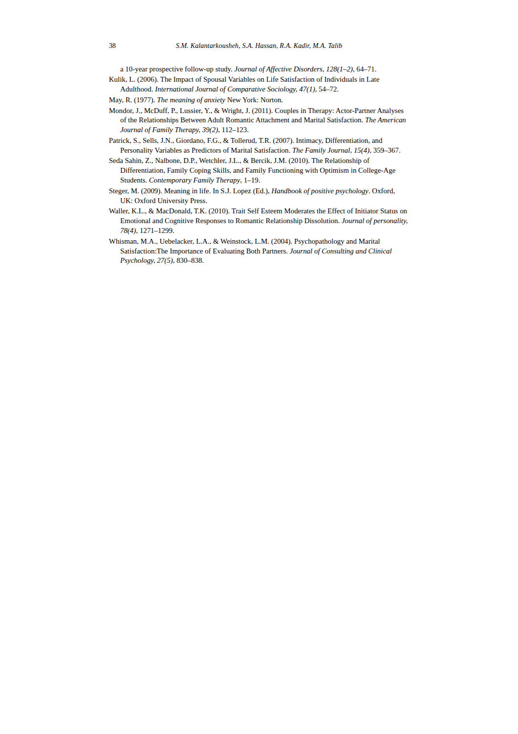38
S.M. Kalantarkousheh, S.A. Hassan, R.A. Kadir, M.A. Talib
a 10-year prospective follow-up study. Journal of Affective Disorders, 128(1–2), 64–71.
Kulik, L. (2006). The Impact of Spousal Variables on Life Satisfaction of Individuals in Late Adulthood. International Journal of Comparative Sociology, 47(1), 54–72.
May, R. (1977). The meaning of anxiety New York: Norton.
Mondor, J., McDuff, P., Lussier, Y., & Wright, J. (2011). Couples in Therapy: Actor-Partner Analyses of the Relationships Between Adult Romantic Attachment and Marital Satisfaction. The American Journal of Family Therapy, 39(2), 112–123.
Patrick, S., Sells, J.N., Giordano, F.G., & Tollerud, T.R. (2007). Intimacy, Differentiation, and Personality Variables as Predictors of Marital Satisfaction. The Family Journal, 15(4), 359–367.
Seda Sahin, Z., Nalbone, D.P., Wetchler, J.L., & Bercik, J.M. (2010). The Relationship of Differentiation, Family Coping Skills, and Family Functioning with Optimism in College-Age Students. Contemporary Family Therapy, 1–19.
Steger, M. (2009). Meaning in life. In S.J. Lopez (Ed.), Handbook of positive psychology. Oxford, UK: Oxford University Press.
Waller, K.L., & MacDonald, T.K. (2010). Trait Self Esteem Moderates the Effect of Initiator Status on Emotional and Cognitive Responses to Romantic Relationship Dissolution. Journal of personality, 78(4), 1271–1299.
Whisman, M.A., Uebelacker, L.A., & Weinstock, L.M. (2004). Psychopathology and Marital Satisfaction:The Importance of Evaluating Both Partners. Journal of Consulting and Clinical Psychology, 27(5), 830–838.